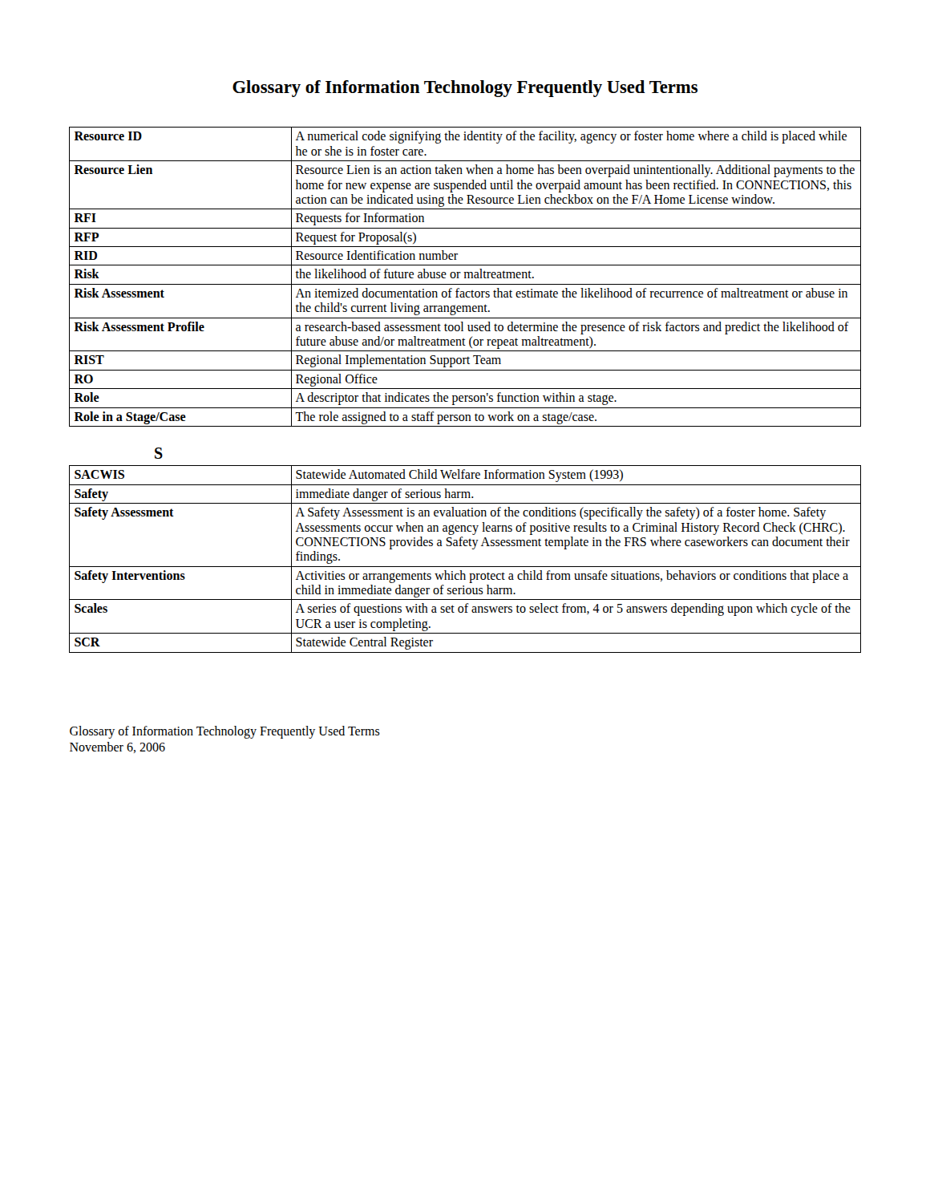Glossary of Information Technology Frequently Used Terms
| Resource ID | A numerical code signifying the identity of the facility, agency or foster home where a child is placed while he or she is in foster care. |
| Resource Lien | Resource Lien is an action taken when a home has been overpaid unintentionally. Additional payments to the home for new expense are suspended until the overpaid amount has been rectified. In CONNECTIONS, this action can be indicated using the Resource Lien checkbox on the F/A Home License window. |
| RFI | Requests for Information |
| RFP | Request for Proposal(s) |
| RID | Resource Identification number |
| Risk | the likelihood of future abuse or maltreatment. |
| Risk Assessment | An itemized documentation of factors that estimate the likelihood of recurrence of maltreatment or abuse in the child's current living arrangement. |
| Risk Assessment Profile | a research-based assessment tool used to determine the presence of risk factors and predict the likelihood of future abuse and/or maltreatment (or repeat maltreatment). |
| RIST | Regional Implementation Support Team |
| RO | Regional Office |
| Role | A descriptor that indicates the person's function within a stage. |
| Role in a Stage/Case | The role assigned to a staff person to work on a stage/case. |
S
| SACWIS | Statewide Automated Child Welfare Information System (1993) |
| Safety | immediate danger of serious harm. |
| Safety Assessment | A Safety Assessment is an evaluation of the conditions (specifically the safety) of a foster home. Safety Assessments occur when an agency learns of positive results to a Criminal History Record Check (CHRC). CONNECTIONS provides a Safety Assessment template in the FRS where caseworkers can document their findings. |
| Safety Interventions | Activities or arrangements which protect a child from unsafe situations, behaviors or conditions that place a child in immediate danger of serious harm. |
| Scales | A series of questions with a set of answers to select from, 4 or 5 answers depending upon which cycle of the UCR a user is completing. |
| SCR | Statewide Central Register |
Glossary of Information Technology Frequently Used Terms
November 6, 2006